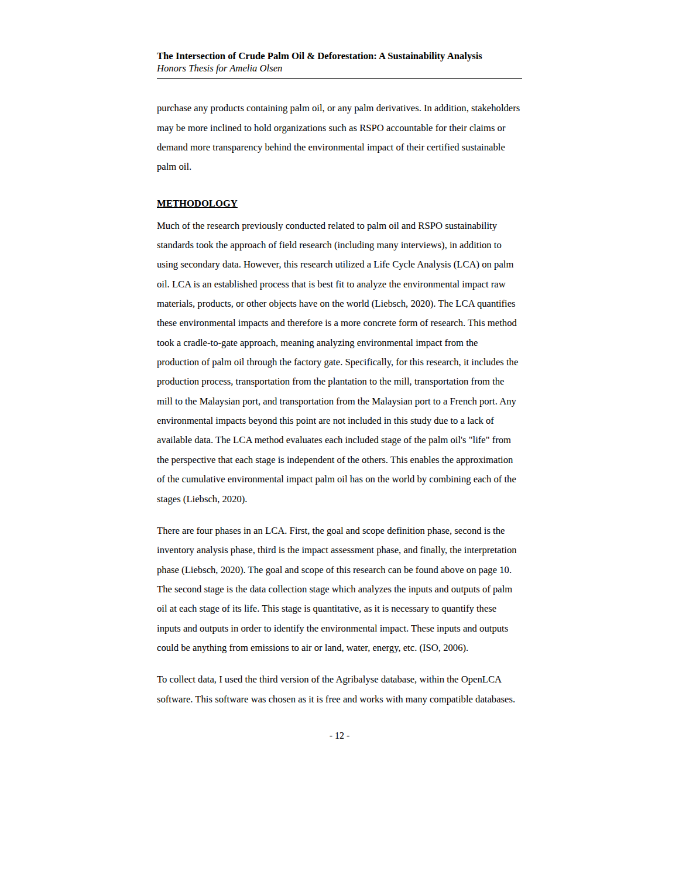The Intersection of Crude Palm Oil & Deforestation: A Sustainability Analysis
Honors Thesis for Amelia Olsen
purchase any products containing palm oil, or any palm derivatives. In addition, stakeholders may be more inclined to hold organizations such as RSPO accountable for their claims or demand more transparency behind the environmental impact of their certified sustainable palm oil.
METHODOLOGY
Much of the research previously conducted related to palm oil and RSPO sustainability standards took the approach of field research (including many interviews), in addition to using secondary data. However, this research utilized a Life Cycle Analysis (LCA) on palm oil. LCA is an established process that is best fit to analyze the environmental impact raw materials, products, or other objects have on the world (Liebsch, 2020). The LCA quantifies these environmental impacts and therefore is a more concrete form of research. This method took a cradle-to-gate approach, meaning analyzing environmental impact from the production of palm oil through the factory gate. Specifically, for this research, it includes the production process, transportation from the plantation to the mill, transportation from the mill to the Malaysian port, and transportation from the Malaysian port to a French port. Any environmental impacts beyond this point are not included in this study due to a lack of available data. The LCA method evaluates each included stage of the palm oil's "life" from the perspective that each stage is independent of the others. This enables the approximation of the cumulative environmental impact palm oil has on the world by combining each of the stages (Liebsch, 2020).
There are four phases in an LCA. First, the goal and scope definition phase, second is the inventory analysis phase, third is the impact assessment phase, and finally, the interpretation phase (Liebsch, 2020). The goal and scope of this research can be found above on page 10. The second stage is the data collection stage which analyzes the inputs and outputs of palm oil at each stage of its life. This stage is quantitative, as it is necessary to quantify these inputs and outputs in order to identify the environmental impact. These inputs and outputs could be anything from emissions to air or land, water, energy, etc. (ISO, 2006).
To collect data, I used the third version of the Agribalyse database, within the OpenLCA software. This software was chosen as it is free and works with many compatible databases.
- 12 -